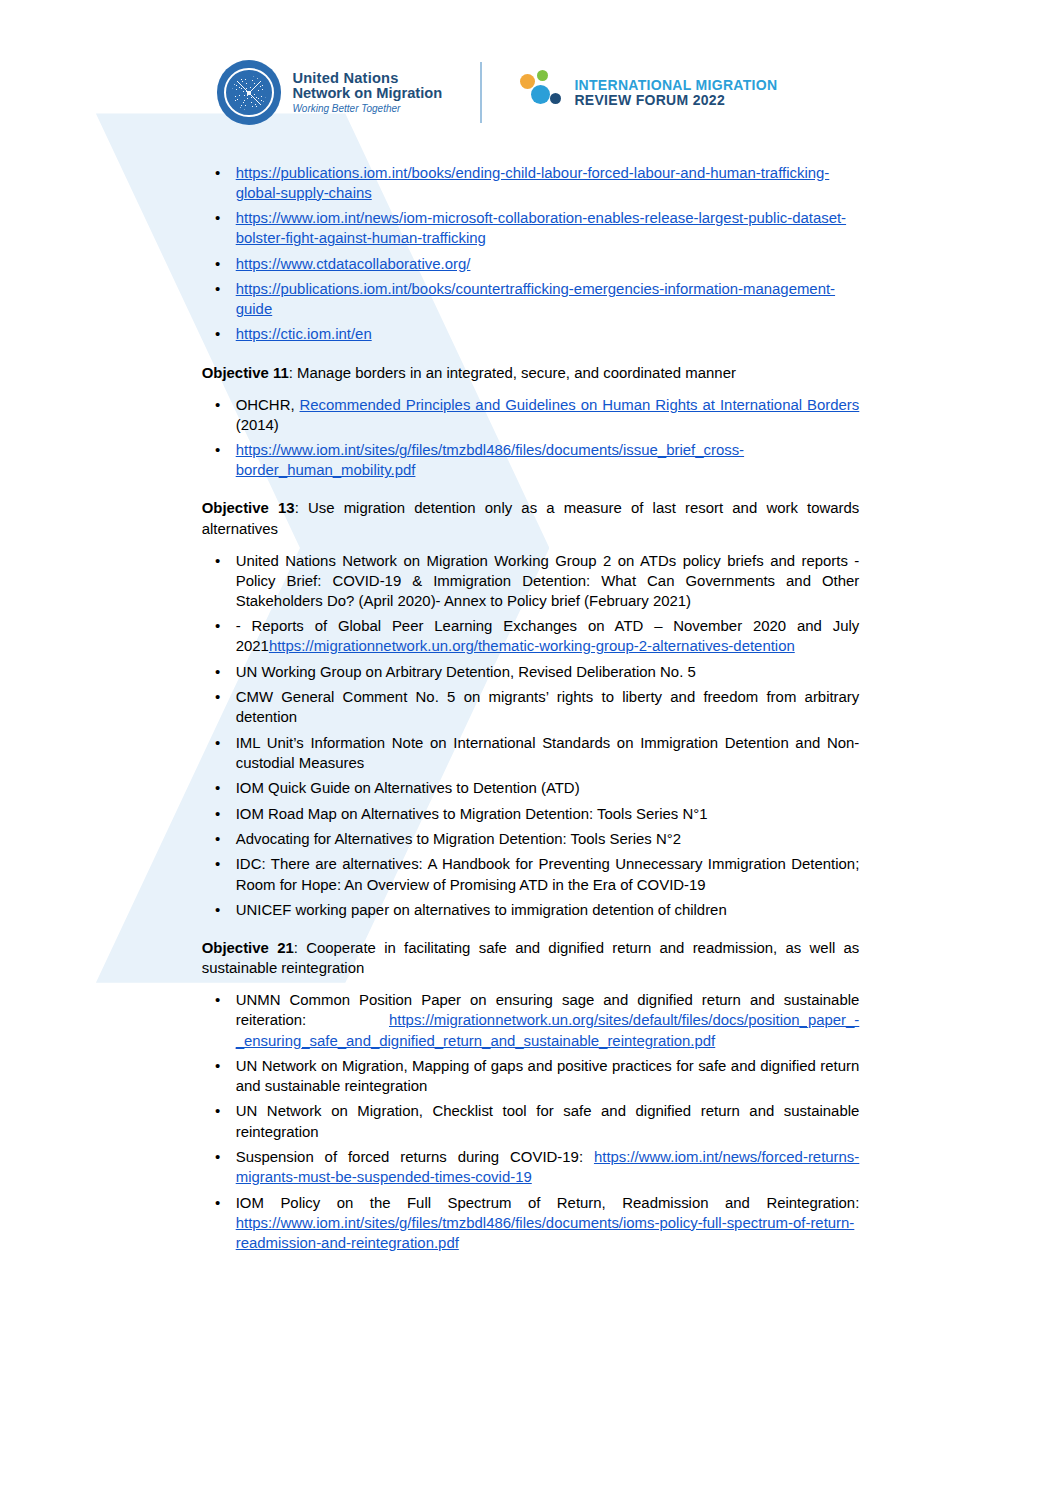United Nations
Network on Migration
Working Better Together
INTERNATIONAL MIGRATION
REVIEW FORUM 2022
https://publications.iom.int/books/ending-child-labour-forced-labour-and-human-trafficking-global-supply-chains
https://www.iom.int/news/iom-microsoft-collaboration-enables-release-largest-public-dataset-bolster-fight-against-human-trafficking
https://www.ctdatacollaborative.org/
https://publications.iom.int/books/countertrafficking-emergencies-information-management-guide
https://ctic.iom.int/en
Objective 11: Manage borders in an integrated, secure, and coordinated manner
OHCHR, Recommended Principles and Guidelines on Human Rights at International Borders (2014)
https://www.iom.int/sites/g/files/tmzbdl486/files/documents/issue_brief_cross-border_human_mobility.pdf
Objective 13: Use migration detention only as a measure of last resort and work towards alternatives
United Nations Network on Migration Working Group 2 on ATDs policy briefs and reports - Policy Brief: COVID-19 & Immigration Detention: What Can Governments and Other Stakeholders Do? (April 2020)- Annex to Policy brief (February 2021)
- Reports of Global Peer Learning Exchanges on ATD – November 2020 and July 2021https://migrationnetwork.un.org/thematic-working-group-2-alternatives-detention
UN Working Group on Arbitrary Detention, Revised Deliberation No. 5
CMW General Comment No. 5 on migrants’ rights to liberty and freedom from arbitrary detention
IML Unit’s Information Note on International Standards on Immigration Detention and Non-custodial Measures
IOM Quick Guide on Alternatives to Detention (ATD)
IOM Road Map on Alternatives to Migration Detention: Tools Series N°1
Advocating for Alternatives to Migration Detention: Tools Series N°2
IDC: There are alternatives: A Handbook for Preventing Unnecessary Immigration Detention; Room for Hope: An Overview of Promising ATD in the Era of COVID-19
UNICEF working paper on alternatives to immigration detention of children
Objective 21: Cooperate in facilitating safe and dignified return and readmission, as well as sustainable reintegration
UNMN Common Position Paper on ensuring sage and dignified return and sustainable reiteration: https://migrationnetwork.un.org/sites/default/files/docs/position_paper_-_ensuring_safe_and_dignified_return_and_sustainable_reintegration.pdf
UN Network on Migration, Mapping of gaps and positive practices for safe and dignified return and sustainable reintegration
UN Network on Migration, Checklist tool for safe and dignified return and sustainable reintegration
Suspension of forced returns during COVID-19: https://www.iom.int/news/forced-returns-migrants-must-be-suspended-times-covid-19
IOM Policy on the Full Spectrum of Return, Readmission and Reintegration: https://www.iom.int/sites/g/files/tmzbdl486/files/documents/ioms-policy-full-spectrum-of-return-readmission-and-reintegration.pdf